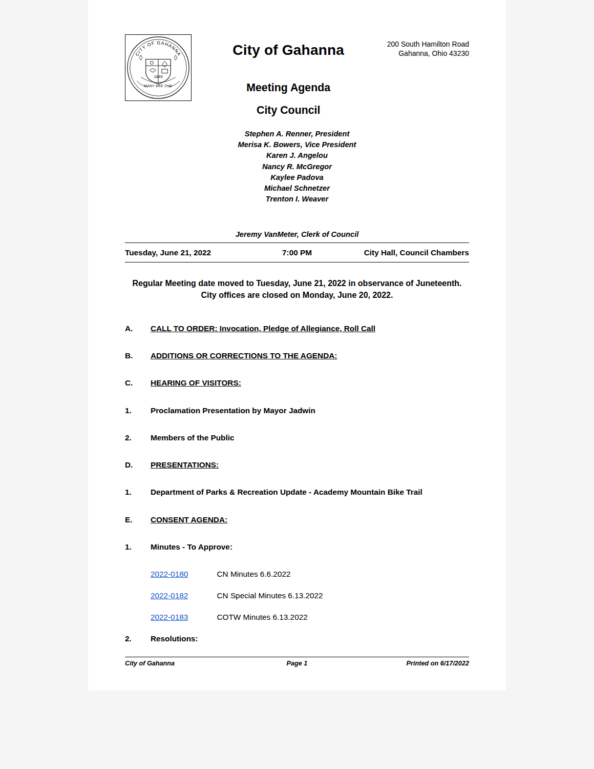CITY OF GAHANNA 1849 MANY ARE ONE
City of Gahanna
Meeting Agenda
City Council
200 South Hamilton Road
Gahanna, Ohio 43230
Stephen A. Renner, President
Merisa K. Bowers, Vice President
Karen J. Angelou
Nancy R. McGregor
Kaylee Padova
Michael Schnetzer
Trenton I. Weaver
Jeremy VanMeter, Clerk of Council
Tuesday, June 21, 2022
7:00 PM
City Hall, Council Chambers
Regular Meeting date moved to Tuesday, June 21, 2022 in observance of Juneteenth.
City offices are closed on Monday, June 20, 2022.
A.
CALL TO ORDER: Invocation, Pledge of Allegiance, Roll Call
B.
ADDITIONS OR CORRECTIONS TO THE AGENDA:
C.
HEARING OF VISITORS:
1.
Proclamation Presentation by Mayor Jadwin
2.
Members of the Public
D.
PRESENTATIONS:
1.
Department of Parks & Recreation Update - Academy Mountain Bike Trail
E.
CONSENT AGENDA:
1.
Minutes - To Approve:
2022-0180
CN Minutes 6.6.2022
2022-0182
CN Special Minutes 6.13.2022
2022-0183
COTW Minutes 6.13.2022
2.
Resolutions:
City of Gahanna
Page 1
Printed on 6/17/2022